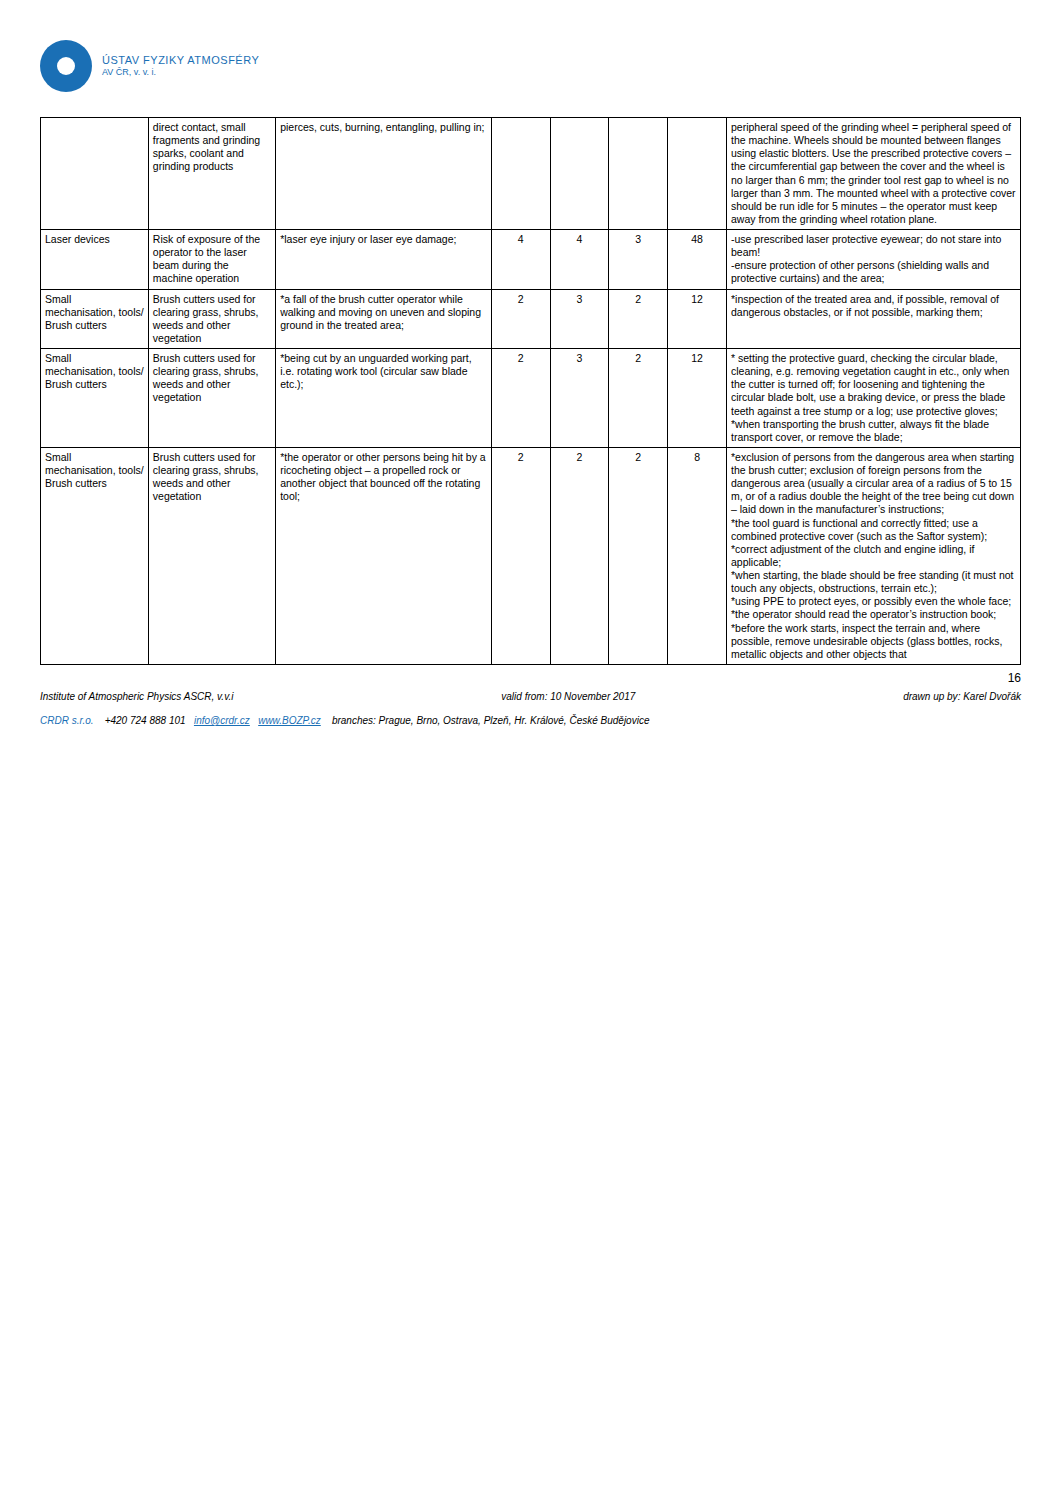ÚSTAV FYZIKY ATMOSFÉRY
AV ČR, v. v. i.
| | direct contact, small fragments and grinding sparks, coolant and grinding products | pierces, cuts, burning, entangling, pulling in; | | | | | peripheral speed of the grinding wheel = peripheral speed of the machine. Wheels should be mounted between flanges using elastic blotters. Use the prescribed protective covers – the circumferential gap between the cover and the wheel is no larger than 6 mm; the grinder tool rest gap to wheel is no larger than 3 mm. The mounted wheel with a protective cover should be run idle for 5 minutes – the operator must keep away from the grinding wheel rotation plane. |
| Laser devices | Risk of exposure of the operator to the laser beam during the machine operation | *laser eye injury or laser eye damage; | 4 | 4 | 3 | 48 | -use prescribed laser protective eyewear; do not stare into beam! -ensure protection of other persons (shielding walls and protective curtains) and the area; |
| Small mechanisation, tools/ Brush cutters | Brush cutters used for clearing grass, shrubs, weeds and other vegetation | *a fall of the brush cutter operator while walking and moving on uneven and sloping ground in the treated area; | 2 | 3 | 2 | 12 | *inspection of the treated area and, if possible, removal of dangerous obstacles, or if not possible, marking them; |
| Small mechanisation, tools/ Brush cutters | Brush cutters used for clearing grass, shrubs, weeds and other vegetation | *being cut by an unguarded working part, i.e. rotating work tool (circular saw blade etc.); | 2 | 3 | 2 | 12 | * setting the protective guard, checking the circular blade, cleaning, e.g. removing vegetation caught in etc., only when the cutter is turned off; for loosening and tightening the circular blade bolt, use a braking device, or press the blade teeth against a tree stump or a log; use protective gloves; *when transporting the brush cutter, always fit the blade transport cover, or remove the blade; |
| Small mechanisation, tools/ Brush cutters | Brush cutters used for clearing grass, shrubs, weeds and other vegetation | *the operator or other persons being hit by a ricocheting object – a propelled rock or another object that bounced off the rotating tool; | 2 | 2 | 2 | 8 | *exclusion of persons from the dangerous area when starting the brush cutter; exclusion of foreign persons from the dangerous area (usually a circular area of a radius of 5 to 15 m, or of a radius double the height of the tree being cut down – laid down in the manufacturer’s instructions; *the tool guard is functional and correctly fitted; use a combined protective cover (such as the Saftor system); *correct adjustment of the clutch and engine idling, if applicable; *when starting, the blade should be free standing (it must not touch any objects, obstructions, terrain etc.); *using PPE to protect eyes, or possibly even the whole face; *the operator should read the operator’s instruction book; *before the work starts, inspect the terrain and, where possible, remove undesirable objects (glass bottles, rocks, metallic objects and other objects that |
16
Institute of Atmospheric Physics ASCR, v.v.i valid from: 10 November 2017 drawn up by: Karel Dvořák
CRDR s.r.o. +420 724 888 101 info@crdr.cz www.BOZP.cz branches: Prague, Brno, Ostrava, Plzeň, Hr. Králové, České Budějovice